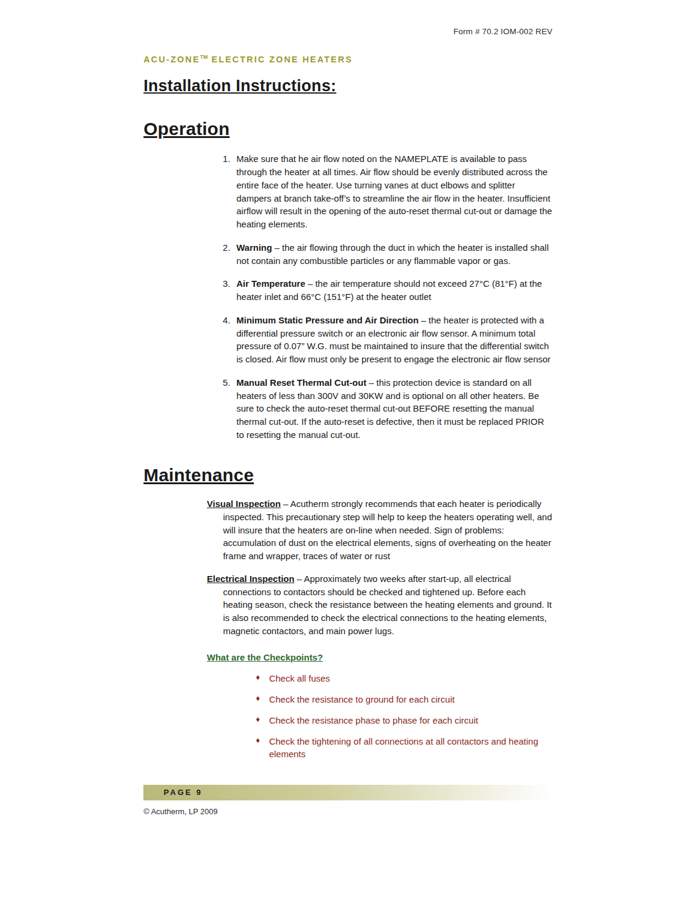Form # 70.2 IOM-002 REV
ACU-ZONETM ELECTRIC ZONE HEATERS
Installation Instructions:
Operation
Make sure that he air flow noted on the NAMEPLATE is available to pass through the heater at all times. Air flow should be evenly distributed across the entire face of the heater. Use turning vanes at duct elbows and splitter dampers at branch take-off’s to streamline the air flow in the heater. Insufficient airflow will result in the opening of the auto-reset thermal cut-out or damage the heating elements.
Warning – the air flowing through the duct in which the heater is installed shall not contain any combustible particles or any flammable vapor or gas.
Air Temperature – the air temperature should not exceed 27°C (81°F) at the heater inlet and 66°C (151°F) at the heater outlet
Minimum Static Pressure and Air Direction – the heater is protected with a differential pressure switch or an electronic air flow sensor. A minimum total pressure of 0.07” W.G. must be maintained to insure that the differential switch is closed. Air flow must only be present to engage the electronic air flow sensor
Manual Reset Thermal Cut-out – this protection device is standard on all heaters of less than 300V and 30KW and is optional on all other heaters. Be sure to check the auto-reset thermal cut-out BEFORE resetting the manual thermal cut-out. If the auto-reset is defective, then it must be replaced PRIOR to resetting the manual cut-out.
Maintenance
Visual Inspection – Acutherm strongly recommends that each heater is periodically inspected. This precautionary step will help to keep the heaters operating well, and will insure that the heaters are on-line when needed. Sign of problems: accumulation of dust on the electrical elements, signs of overheating on the heater frame and wrapper, traces of water or rust
Electrical Inspection – Approximately two weeks after start-up, all electrical connections to contactors should be checked and tightened up. Before each heating season, check the resistance between the heating elements and ground. It is also recommended to check the electrical connections to the heating elements, magnetic contactors, and main power lugs.
What are the Checkpoints?
Check all fuses
Check the resistance to ground for each circuit
Check the resistance phase to phase for each circuit
Check the tightening of all connections at all contactors and heating elements
PAGE 9
© Acutherm, LP 2009